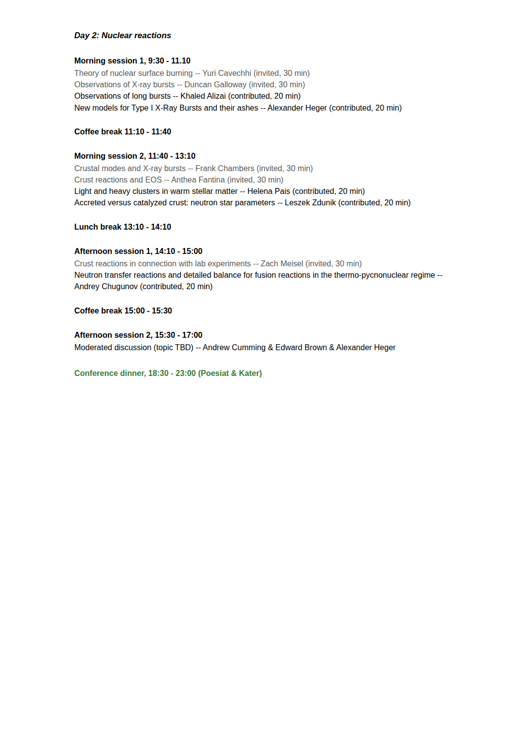Day 2: Nuclear reactions
Morning session 1, 9:30 - 11.10
Theory of nuclear surface burning -- Yuri Cavechhi (invited, 30 min)
Observations of X-ray bursts -- Duncan Galloway (invited, 30 min)
Observations of long bursts -- Khaled Alizai (contributed, 20 min)
New models for Type I X-Ray Bursts and their ashes -- Alexander Heger (contributed, 20 min)
Coffee break 11:10 - 11:40
Morning session 2, 11:40 - 13:10
Crustal modes and X-ray bursts -- Frank Chambers (invited, 30 min)
Crust reactions and EOS -- Anthea Fantina (invited, 30 min)
Light and heavy clusters in warm stellar matter -- Helena Pais (contributed, 20 min)
Accreted versus catalyzed crust: neutron star parameters -- Leszek Zdunik (contributed, 20 min)
Lunch break 13:10 - 14:10
Afternoon session 1, 14:10 - 15:00
Crust reactions in connection with lab experiments -- Zach Meisel (invited, 30 min)
Neutron transfer reactions and detailed balance for fusion reactions in the thermo-pycnonuclear regime -- Andrey Chugunov (contributed, 20 min)
Coffee break 15:00 - 15:30
Afternoon session 2, 15:30 - 17:00
Moderated discussion (topic TBD) -- Andrew Cumming & Edward Brown & Alexander Heger
Conference dinner, 18:30 - 23:00 (Poesiat & Kater)